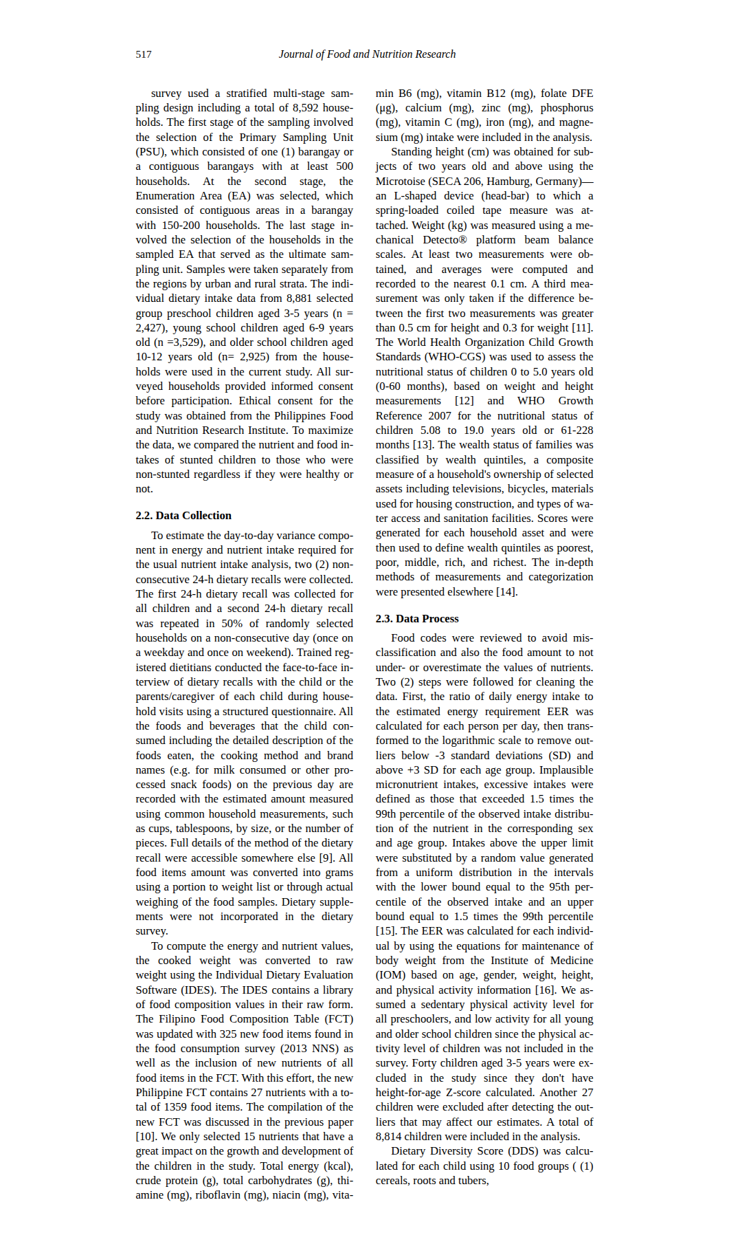517
Journal of Food and Nutrition Research
survey used a stratified multi-stage sampling design including a total of 8,592 households. The first stage of the sampling involved the selection of the Primary Sampling Unit (PSU), which consisted of one (1) barangay or a contiguous barangays with at least 500 households. At the second stage, the Enumeration Area (EA) was selected, which consisted of contiguous areas in a barangay with 150-200 households. The last stage involved the selection of the households in the sampled EA that served as the ultimate sampling unit. Samples were taken separately from the regions by urban and rural strata. The individual dietary intake data from 8,881 selected group preschool children aged 3-5 years (n = 2,427), young school children aged 6-9 years old (n =3,529), and older school children aged 10-12 years old (n= 2,925) from the households were used in the current study. All surveyed households provided informed consent before participation. Ethical consent for the study was obtained from the Philippines Food and Nutrition Research Institute. To maximize the data, we compared the nutrient and food intakes of stunted children to those who were non-stunted regardless if they were healthy or not.
2.2. Data Collection
To estimate the day-to-day variance component in energy and nutrient intake required for the usual nutrient intake analysis, two (2) non-consecutive 24-h dietary recalls were collected. The first 24-h dietary recall was collected for all children and a second 24-h dietary recall was repeated in 50% of randomly selected households on a non-consecutive day (once on a weekday and once on weekend). Trained registered dietitians conducted the face-to-face interview of dietary recalls with the child or the parents/caregiver of each child during household visits using a structured questionnaire. All the foods and beverages that the child consumed including the detailed description of the foods eaten, the cooking method and brand names (e.g. for milk consumed or other processed snack foods) on the previous day are recorded with the estimated amount measured using common household measurements, such as cups, tablespoons, by size, or the number of pieces. Full details of the method of the dietary recall were accessible somewhere else [9]. All food items amount was converted into grams using a portion to weight list or through actual weighing of the food samples. Dietary supplements were not incorporated in the dietary survey.
To compute the energy and nutrient values, the cooked weight was converted to raw weight using the Individual Dietary Evaluation Software (IDES). The IDES contains a library of food composition values in their raw form. The Filipino Food Composition Table (FCT) was updated with 325 new food items found in the food consumption survey (2013 NNS) as well as the inclusion of new nutrients of all food items in the FCT. With this effort, the new Philippine FCT contains 27 nutrients with a total of 1359 food items. The compilation of the new FCT was discussed in the previous paper [10]. We only selected 15 nutrients that have a great impact on the growth and development of the children in the study. Total energy (kcal), crude protein (g), total carbohydrates (g), thiamine (mg), riboflavin (mg), niacin (mg), vitamin B6 (mg), vitamin B12 (mg), folate DFE (μg), calcium (mg), zinc (mg), phosphorus (mg), vitamin C (mg), iron (mg), and magnesium (mg) intake were included in the analysis.
Standing height (cm) was obtained for subjects of two years old and above using the Microtoise (SECA 206, Hamburg, Germany)—an L-shaped device (head-bar) to which a spring-loaded coiled tape measure was attached. Weight (kg) was measured using a mechanical Detecto® platform beam balance scales. At least two measurements were obtained, and averages were computed and recorded to the nearest 0.1 cm. A third measurement was only taken if the difference between the first two measurements was greater than 0.5 cm for height and 0.3 for weight [11]. The World Health Organization Child Growth Standards (WHO-CGS) was used to assess the nutritional status of children 0 to 5.0 years old (0-60 months), based on weight and height measurements [12] and WHO Growth Reference 2007 for the nutritional status of children 5.08 to 19.0 years old or 61-228 months [13]. The wealth status of families was classified by wealth quintiles, a composite measure of a household's ownership of selected assets including televisions, bicycles, materials used for housing construction, and types of water access and sanitation facilities. Scores were generated for each household asset and were then used to define wealth quintiles as poorest, poor, middle, rich, and richest. The in-depth methods of measurements and categorization were presented elsewhere [14].
2.3. Data Process
Food codes were reviewed to avoid misclassification and also the food amount to not under- or overestimate the values of nutrients. Two (2) steps were followed for cleaning the data. First, the ratio of daily energy intake to the estimated energy requirement EER was calculated for each person per day, then transformed to the logarithmic scale to remove outliers below -3 standard deviations (SD) and above +3 SD for each age group. Implausible micronutrient intakes, excessive intakes were defined as those that exceeded 1.5 times the 99th percentile of the observed intake distribution of the nutrient in the corresponding sex and age group. Intakes above the upper limit were substituted by a random value generated from a uniform distribution in the intervals with the lower bound equal to the 95th percentile of the observed intake and an upper bound equal to 1.5 times the 99th percentile [15]. The EER was calculated for each individual by using the equations for maintenance of body weight from the Institute of Medicine (IOM) based on age, gender, weight, height, and physical activity information [16]. We assumed a sedentary physical activity level for all preschoolers, and low activity for all young and older school children since the physical activity level of children was not included in the survey. Forty children aged 3-5 years were excluded in the study since they don't have height-for-age Z-score calculated. Another 27 children were excluded after detecting the outliers that may affect our estimates. A total of 8,814 children were included in the analysis.
Dietary Diversity Score (DDS) was calculated for each child using 10 food groups ( (1) cereals, roots and tubers,